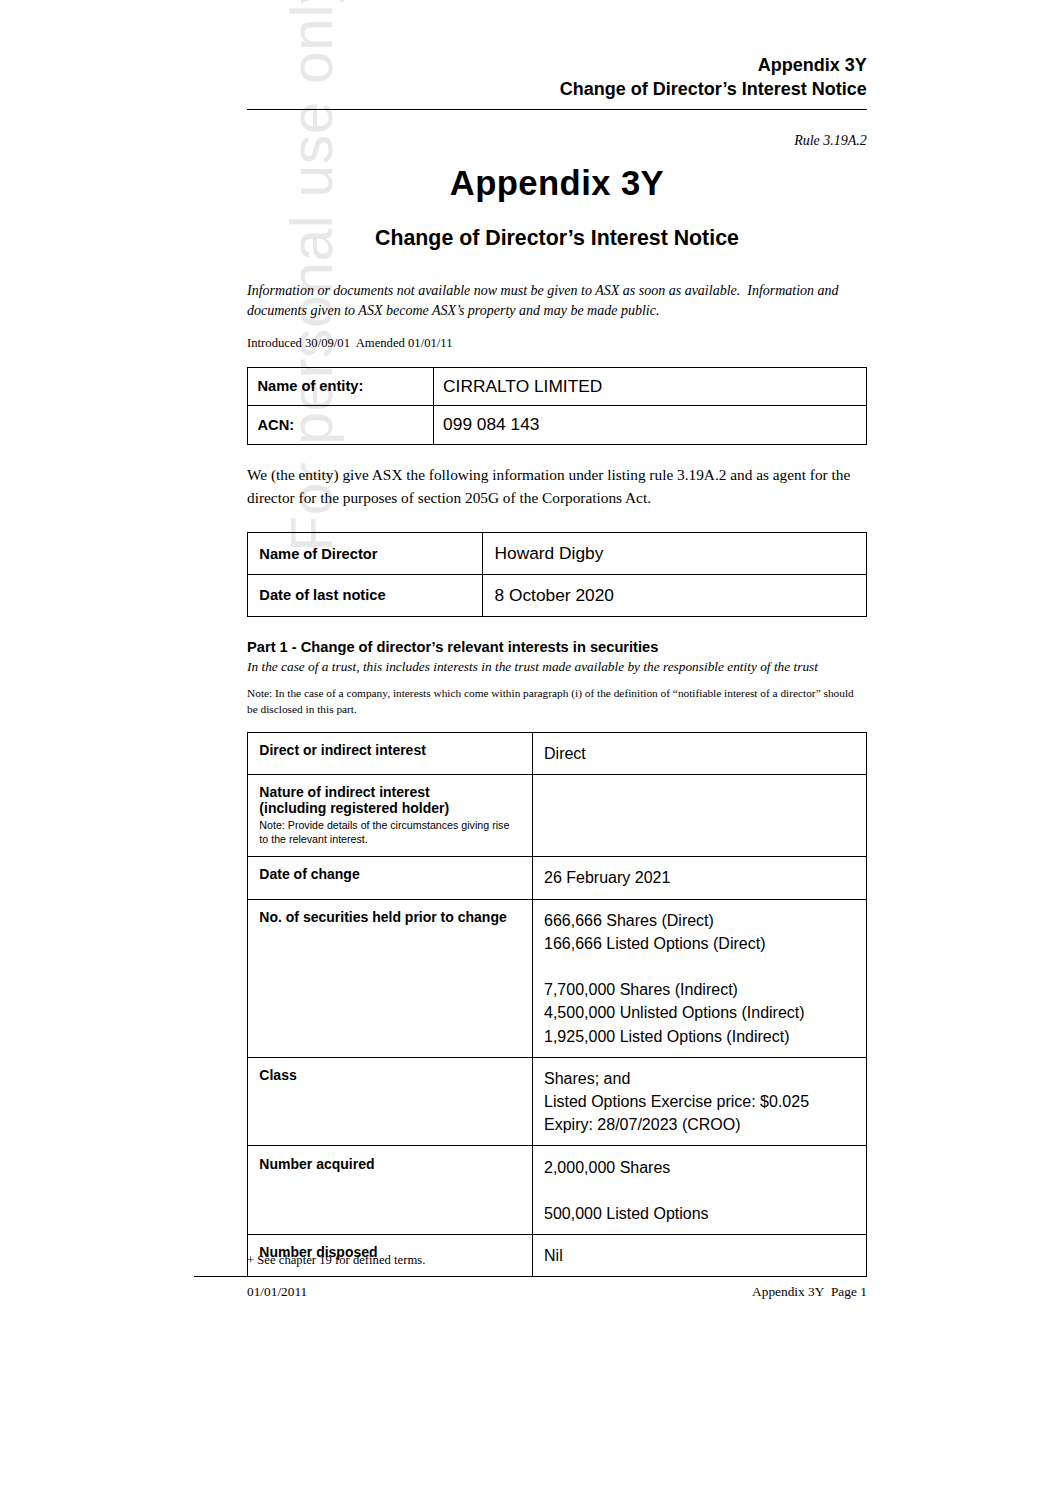For personal use only
Appendix 3Y
Change of Director’s Interest Notice
Rule 3.19A.2
Appendix 3Y
Change of Director’s Interest Notice
Information or documents not available now must be given to ASX as soon as available. Information and documents given to ASX become ASX’s property and may be made public.
Introduced 30/09/01 Amended 01/01/11
| Name of entity: | CIRRALTO LIMITED |
| ACN: | 099 084 143 |
We (the entity) give ASX the following information under listing rule 3.19A.2 and as agent for the director for the purposes of section 205G of the Corporations Act.
| Name of Director | Howard Digby |
| Date of last notice | 8 October 2020 |
Part 1 - Change of director’s relevant interests in securities
In the case of a trust, this includes interests in the trust made available by the responsible entity of the trust
Note: In the case of a company, interests which come within paragraph (i) of the definition of “notifiable interest of a director” should be disclosed in this part.
| Direct or indirect interest | Direct |
| Nature of indirect interest (including registered holder) Note: Provide details of the circumstances giving rise to the relevant interest. | |
| Date of change | 26 February 2021 |
| No. of securities held prior to change | 666,666 Shares (Direct) 166,666 Listed Options (Direct) 7,700,000 Shares (Indirect) 4,500,000 Unlisted Options (Indirect) 1,925,000 Listed Options (Indirect) |
| Class | Shares; and Listed Options Exercise price: $0.025 Expiry: 28/07/2023 (CROO) |
| Number acquired | 2,000,000 Shares 500,000 Listed Options |
| Number disposed | Nil |
+ See chapter 19 for defined terms.
01/01/2011 Appendix 3Y Page 1